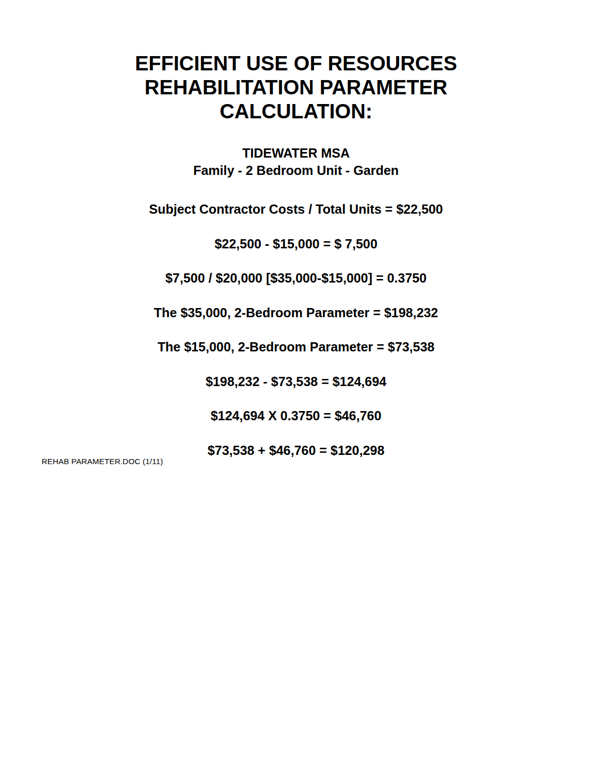EFFICIENT USE OF RESOURCES
REHABILITATION PARAMETER
CALCULATION:
TIDEWATER MSA
Family - 2 Bedroom Unit - Garden
Subject Contractor Costs / Total Units = $22,500
$22,500 - $15,000 = $ 7,500
$7,500 / $20,000 [$35,000-$15,000] = 0.3750
The $35,000, 2-Bedroom Parameter = $198,232
The $15,000, 2-Bedroom Parameter = $73,538
$198,232 - $73,538 = $124,694
$124,694 X 0.3750 = $46,760
$73,538 + $46,760 = $120,298
REHAB PARAMETER.DOC (1/11)